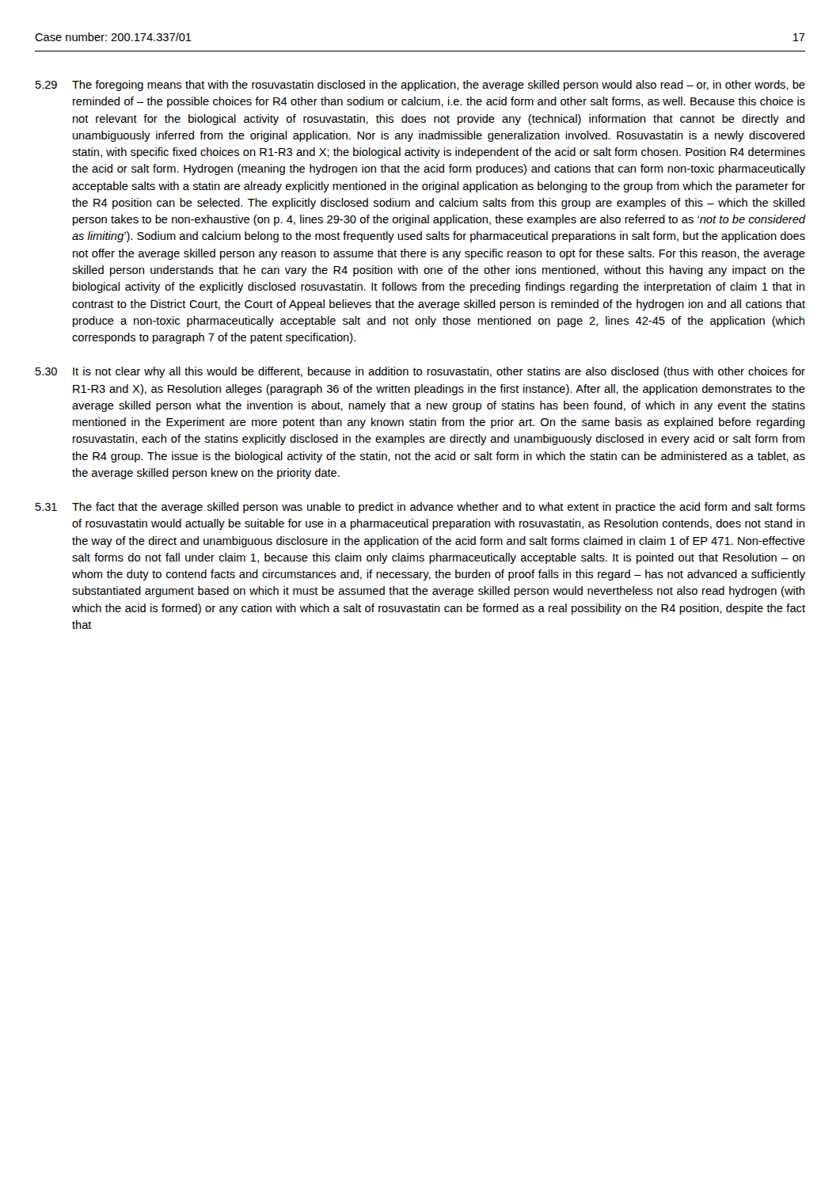Case number: 200.174.337/01
17
5.29
The foregoing means that with the rosuvastatin disclosed in the application, the average skilled person would also read – or, in other words, be reminded of – the possible choices for R4 other than sodium or calcium, i.e. the acid form and other salt forms, as well. Because this choice is not relevant for the biological activity of rosuvastatin, this does not provide any (technical) information that cannot be directly and unambiguously inferred from the original application. Nor is any inadmissible generalization involved. Rosuvastatin is a newly discovered statin, with specific fixed choices on R1-R3 and X; the biological activity is independent of the acid or salt form chosen. Position R4 determines the acid or salt form. Hydrogen (meaning the hydrogen ion that the acid form produces) and cations that can form non-toxic pharmaceutically acceptable salts with a statin are already explicitly mentioned in the original application as belonging to the group from which the parameter for the R4 position can be selected. The explicitly disclosed sodium and calcium salts from this group are examples of this – which the skilled person takes to be non-exhaustive (on p. 4, lines 29-30 of the original application, these examples are also referred to as ‘not to be considered as limiting’). Sodium and calcium belong to the most frequently used salts for pharmaceutical preparations in salt form, but the application does not offer the average skilled person any reason to assume that there is any specific reason to opt for these salts. For this reason, the average skilled person understands that he can vary the R4 position with one of the other ions mentioned, without this having any impact on the biological activity of the explicitly disclosed rosuvastatin. It follows from the preceding findings regarding the interpretation of claim 1 that in contrast to the District Court, the Court of Appeal believes that the average skilled person is reminded of the hydrogen ion and all cations that produce a non-toxic pharmaceutically acceptable salt and not only those mentioned on page 2, lines 42-45 of the application (which corresponds to paragraph 7 of the patent specification).
5.30
It is not clear why all this would be different, because in addition to rosuvastatin, other statins are also disclosed (thus with other choices for R1-R3 and X), as Resolution alleges (paragraph 36 of the written pleadings in the first instance). After all, the application demonstrates to the average skilled person what the invention is about, namely that a new group of statins has been found, of which in any event the statins mentioned in the Experiment are more potent than any known statin from the prior art. On the same basis as explained before regarding rosuvastatin, each of the statins explicitly disclosed in the examples are directly and unambiguously disclosed in every acid or salt form from the R4 group. The issue is the biological activity of the statin, not the acid or salt form in which the statin can be administered as a tablet, as the average skilled person knew on the priority date.
5.31
The fact that the average skilled person was unable to predict in advance whether and to what extent in practice the acid form and salt forms of rosuvastatin would actually be suitable for use in a pharmaceutical preparation with rosuvastatin, as Resolution contends, does not stand in the way of the direct and unambiguous disclosure in the application of the acid form and salt forms claimed in claim 1 of EP 471. Non-effective salt forms do not fall under claim 1, because this claim only claims pharmaceutically acceptable salts. It is pointed out that Resolution – on whom the duty to contend facts and circumstances and, if necessary, the burden of proof falls in this regard – has not advanced a sufficiently substantiated argument based on which it must be assumed that the average skilled person would nevertheless not also read hydrogen (with which the acid is formed) or any cation with which a salt of rosuvastatin can be formed as a real possibility on the R4 position, despite the fact that